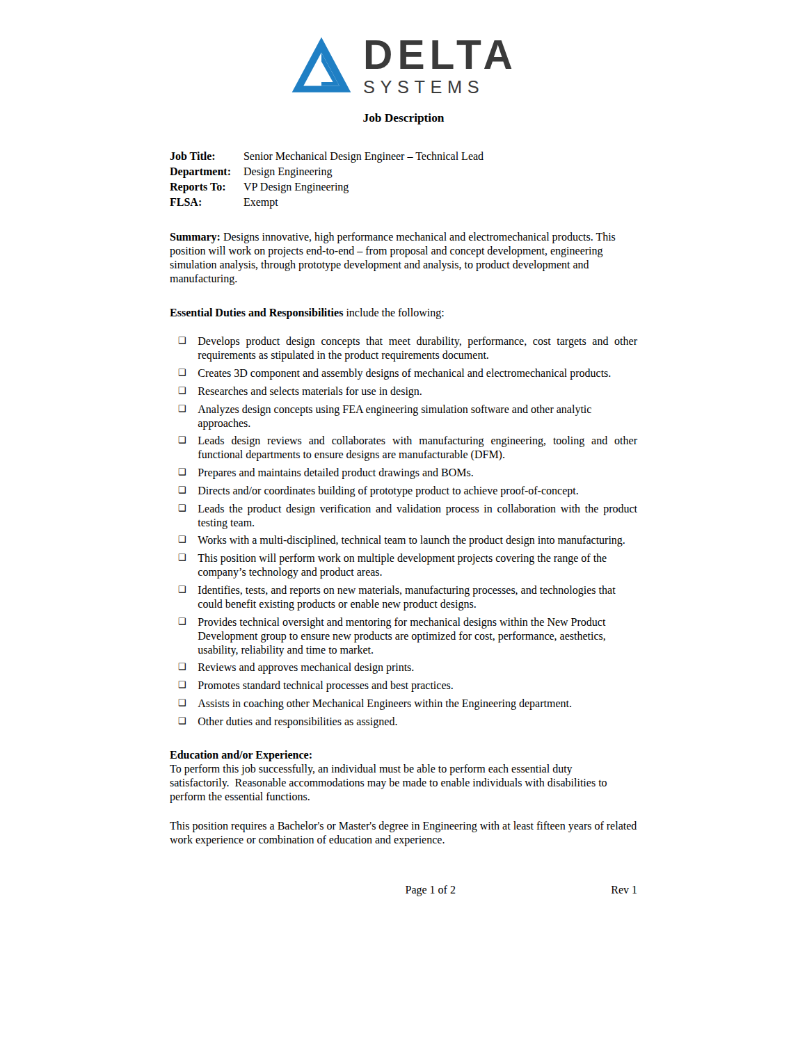DELTA
SYSTEMS
Job Description
| Job Title: | Senior Mechanical Design Engineer – Technical Lead |
| Department: | Design Engineering |
| Reports To: | VP Design Engineering |
| FLSA: | Exempt |
Summary: Designs innovative, high performance mechanical and electromechanical products. This position will work on projects end-to-end – from proposal and concept development, engineering simulation analysis, through prototype development and analysis, to product development and manufacturing.
Essential Duties and Responsibilities include the following:
Develops product design concepts that meet durability, performance, cost targets and other requirements as stipulated in the product requirements document.
Creates 3D component and assembly designs of mechanical and electromechanical products.
Researches and selects materials for use in design.
Analyzes design concepts using FEA engineering simulation software and other analytic approaches.
Leads design reviews and collaborates with manufacturing engineering, tooling and other functional departments to ensure designs are manufacturable (DFM).
Prepares and maintains detailed product drawings and BOMs.
Directs and/or coordinates building of prototype product to achieve proof-of-concept.
Leads the product design verification and validation process in collaboration with the product testing team.
Works with a multi-disciplined, technical team to launch the product design into manufacturing.
This position will perform work on multiple development projects covering the range of the company’s technology and product areas.
Identifies, tests, and reports on new materials, manufacturing processes, and technologies that could benefit existing products or enable new product designs.
Provides technical oversight and mentoring for mechanical designs within the New Product Development group to ensure new products are optimized for cost, performance, aesthetics, usability, reliability and time to market.
Reviews and approves mechanical design prints.
Promotes standard technical processes and best practices.
Assists in coaching other Mechanical Engineers within the Engineering department.
Other duties and responsibilities as assigned.
Education and/or Experience:
To perform this job successfully, an individual must be able to perform each essential duty satisfactorily. Reasonable accommodations may be made to enable individuals with disabilities to perform the essential functions.
This position requires a Bachelor's or Master's degree in Engineering with at least fifteen years of related work experience or combination of education and experience.
Page 1 of 2
Rev 1